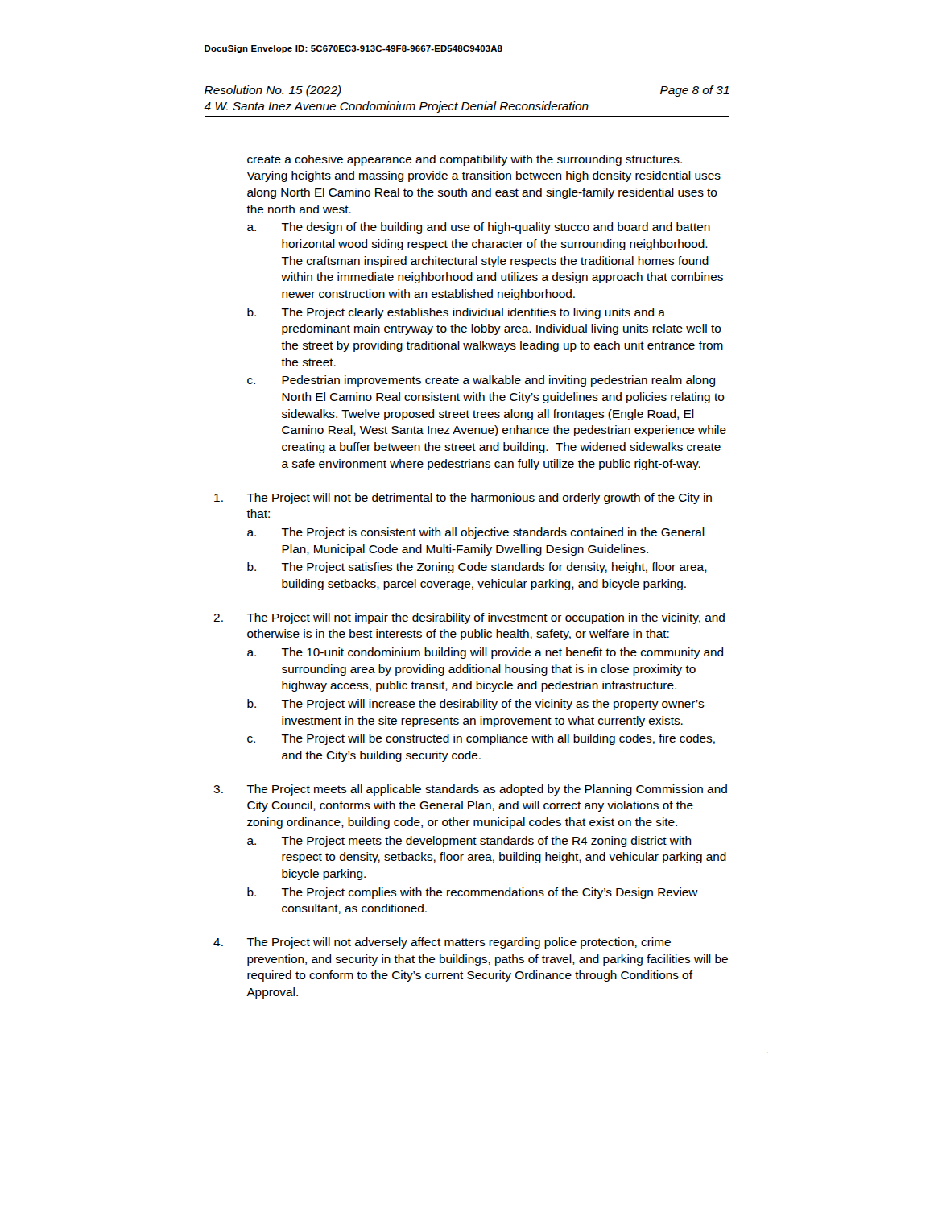DocuSign Envelope ID: 5C670EC3-913C-49F8-9667-ED548C9403A8
Resolution No. 15 (2022)
4 W. Santa Inez Avenue Condominium Project Denial Reconsideration
Page 8 of 31
create a cohesive appearance and compatibility with the surrounding structures. Varying heights and massing provide a transition between high density residential uses along North El Camino Real to the south and east and single-family residential uses to the north and west.
The design of the building and use of high-quality stucco and board and batten horizontal wood siding respect the character of the surrounding neighborhood. The craftsman inspired architectural style respects the traditional homes found within the immediate neighborhood and utilizes a design approach that combines newer construction with an established neighborhood.
The Project clearly establishes individual identities to living units and a predominant main entryway to the lobby area. Individual living units relate well to the street by providing traditional walkways leading up to each unit entrance from the street.
Pedestrian improvements create a walkable and inviting pedestrian realm along North El Camino Real consistent with the City’s guidelines and policies relating to sidewalks. Twelve proposed street trees along all frontages (Engle Road, El Camino Real, West Santa Inez Avenue) enhance the pedestrian experience while creating a buffer between the street and building. The widened sidewalks create a safe environment where pedestrians can fully utilize the public right-of-way.
The Project will not be detrimental to the harmonious and orderly growth of the City in that:
The Project is consistent with all objective standards contained in the General Plan, Municipal Code and Multi-Family Dwelling Design Guidelines.
The Project satisfies the Zoning Code standards for density, height, floor area, building setbacks, parcel coverage, vehicular parking, and bicycle parking.
The Project will not impair the desirability of investment or occupation in the vicinity, and otherwise is in the best interests of the public health, safety, or welfare in that:
The 10-unit condominium building will provide a net benefit to the community and surrounding area by providing additional housing that is in close proximity to highway access, public transit, and bicycle and pedestrian infrastructure.
The Project will increase the desirability of the vicinity as the property owner’s investment in the site represents an improvement to what currently exists.
The Project will be constructed in compliance with all building codes, fire codes, and the City’s building security code.
The Project meets all applicable standards as adopted by the Planning Commission and City Council, conforms with the General Plan, and will correct any violations of the zoning ordinance, building code, or other municipal codes that exist on the site.
The Project meets the development standards of the R4 zoning district with respect to density, setbacks, floor area, building height, and vehicular parking and bicycle parking.
The Project complies with the recommendations of the City’s Design Review consultant, as conditioned.
The Project will not adversely affect matters regarding police protection, crime prevention, and security in that the buildings, paths of travel, and parking facilities will be required to conform to the City’s current Security Ordinance through Conditions of Approval.
.